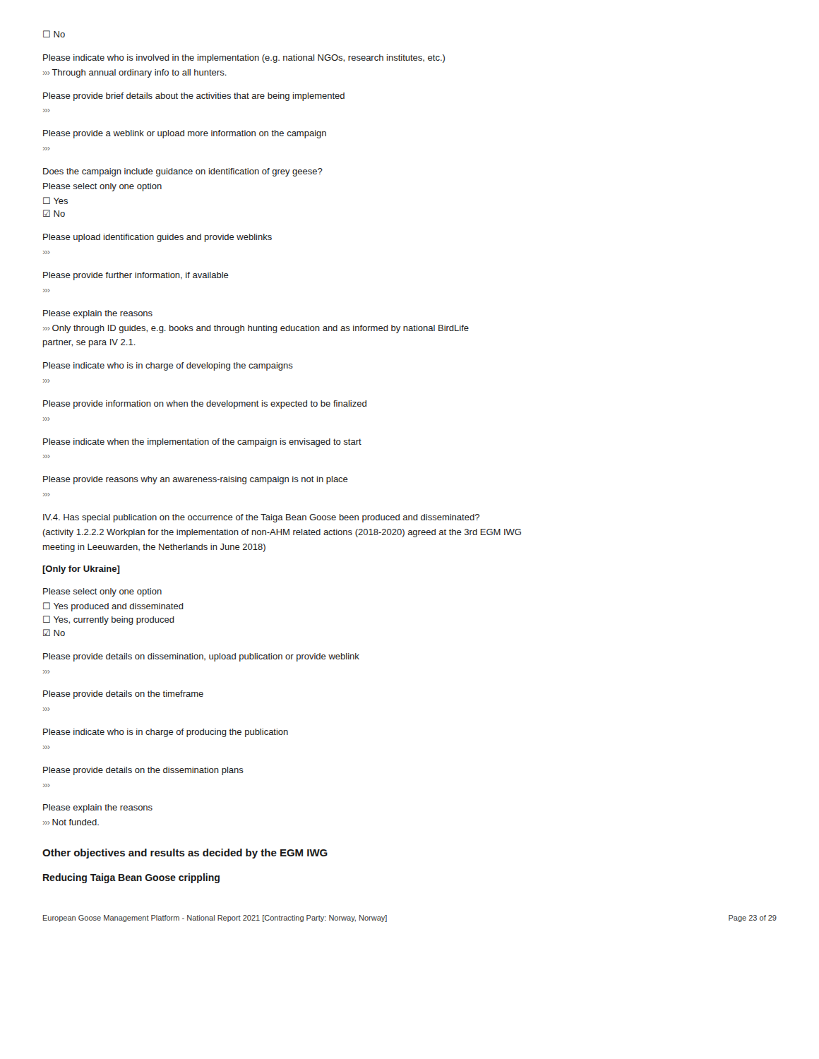☐ No
Please indicate who is involved in the implementation (e.g. national NGOs, research institutes, etc.)
››› Through annual ordinary info to all hunters.
Please provide brief details about the activities that are being implemented
›››
Please provide a weblink or upload more information on the campaign
›››
Does the campaign include guidance on identification of grey geese?
Please select only one option
☐ Yes
☑ No
Please upload identification guides and provide weblinks
›››
Please provide further information, if available
›››
Please explain the reasons
››› Only through ID guides, e.g. books and through hunting education and as informed by national BirdLife
partner, se para IV 2.1.
Please indicate who is in charge of developing the campaigns
›››
Please provide information on when the development is expected to be finalized
›››
Please indicate when the implementation of the campaign is envisaged to start
›››
Please provide reasons why an awareness-raising campaign is not in place
›››
IV.4. Has special publication on the occurrence of the Taiga Bean Goose been produced and disseminated?
(activity 1.2.2.2 Workplan for the implementation of non-AHM related actions (2018-2020) agreed at the 3rd EGM IWG
meeting in Leeuwarden, the Netherlands in June 2018)
[Only for Ukraine]
Please select only one option
☐ Yes produced and disseminated
☐ Yes, currently being produced
☑ No
Please provide details on dissemination, upload publication or provide weblink
›››
Please provide details on the timeframe
›››
Please indicate who is in charge of producing the publication
›››
Please provide details on the dissemination plans
›››
Please explain the reasons
››› Not funded.
Other objectives and results as decided by the EGM IWG
Reducing Taiga Bean Goose crippling
European Goose Management Platform - National Report 2021 [Contracting Party: Norway, Norway]
Page 23 of 29